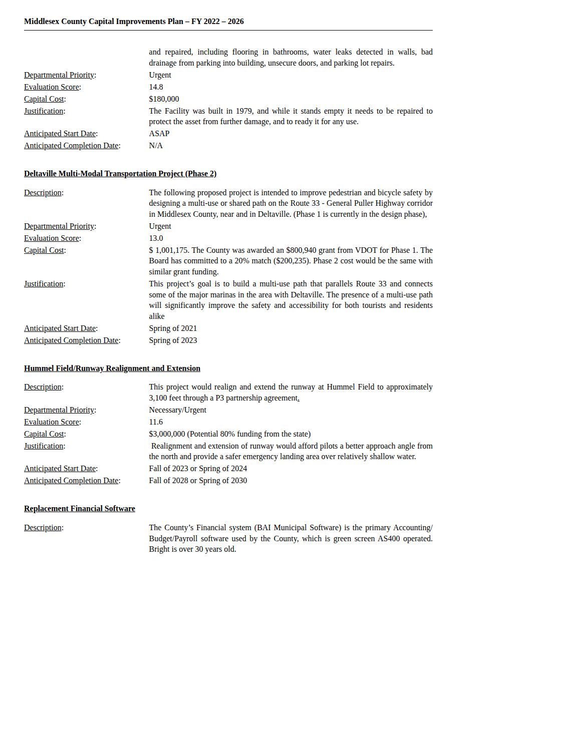Middlesex County Capital Improvements Plan – FY 2022 – 2026
and repaired, including flooring in bathrooms, water leaks detected in walls, bad drainage from parking into building, unsecure doors, and parking lot repairs.
| Departmental Priority : | Urgent |
| Evaluation Score : | 14.8 |
| Capital Cost : | $180,000 |
| Justification : | The Facility was built in 1979, and while it stands empty it needs to be repaired to protect the asset from further damage, and to ready it for any use. |
| Anticipated Start Date : | ASAP |
| Anticipated Completion Date : | N/A |
Deltaville Multi-Modal Transportation Project (Phase 2)
| Description : | The following proposed project is intended to improve pedestrian and bicycle safety by designing a multi-use or shared path on the Route 33 - General Puller Highway corridor in Middlesex County, near and in Deltaville. (Phase 1 is currently in the design phase), |
| Departmental Priority : | Urgent |
| Evaluation Score : | 13.0 |
| Capital Cost : | $ 1,001,175. The County was awarded an $800,940 grant from VDOT for Phase 1. The Board has committed to a 20% match ($200,235). Phase 2 cost would be the same with similar grant funding. |
| Justification : | This project’s goal is to build a multi-use path that parallels Route 33 and connects some of the major marinas in the area with Deltaville. The presence of a multi-use path will significantly improve the safety and accessibility for both tourists and residents alike |
| Anticipated Start Date : | Spring of 2021 |
| Anticipated Completion Date : | Spring of 2023 |
Hummel Field/Runway Realignment and Extension
| Description : | This project would realign and extend the runway at Hummel Field to approximately 3,100 feet through a P3 partnership agreement . |
| Departmental Priority : | Necessary/Urgent |
| Evaluation Score : | 11.6 |
| Capital Cost : | $3,000,000 (Potential 80% funding from the state) |
| Justification : | Realignment and extension of runway would afford pilots a better approach angle from the north and provide a safer emergency landing area over relatively shallow water. |
| Anticipated Start Date : | Fall of 2023 or Spring of 2024 |
| Anticipated Completion Date : | Fall of 2028 or Spring of 2030 |
Replacement Financial Software
| Description : | The County’s Financial system (BAI Municipal Software) is the primary Accounting/ Budget/Payroll software used by the County, which is green screen AS400 operated. Bright is over 30 years old. |